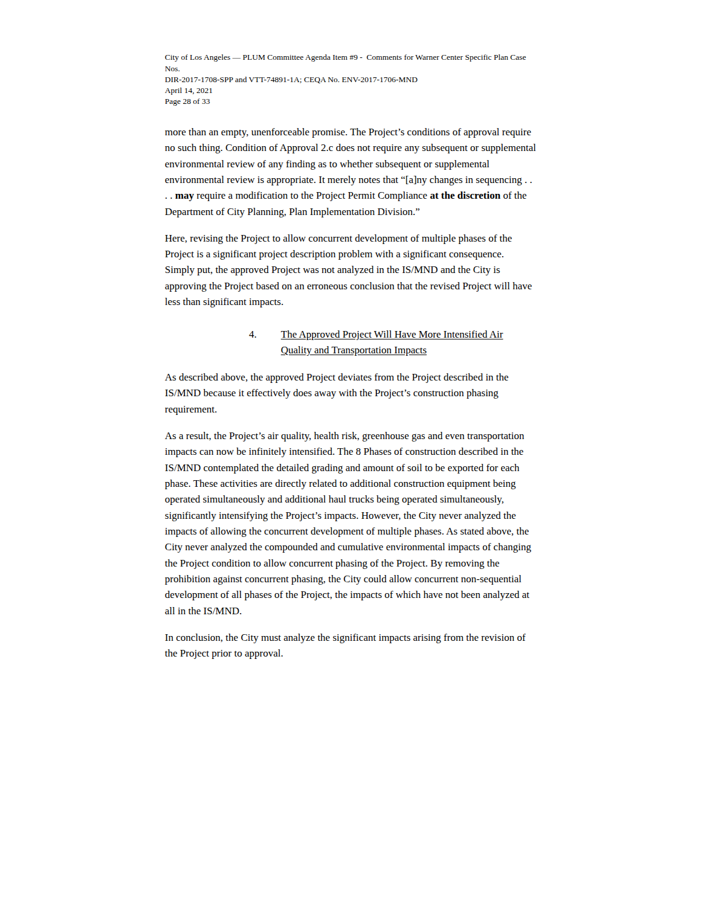City of Los Angeles — PLUM Committee Agenda Item #9 - Comments for Warner Center Specific Plan Case Nos. DIR-2017-1708-SPP and VTT-74891-1A; CEQA No. ENV-2017-1706-MND April 14, 2021 Page 28 of 33
more than an empty, unenforceable promise. The Project’s conditions of approval require no such thing. Condition of Approval 2.c does not require any subsequent or supplemental environmental review of any finding as to whether subsequent or supplemental environmental review is appropriate. It merely notes that “[a]ny changes in sequencing . . . . may require a modification to the Project Permit Compliance at the discretion of the Department of City Planning, Plan Implementation Division.”
Here, revising the Project to allow concurrent development of multiple phases of the Project is a significant project description problem with a significant consequence. Simply put, the approved Project was not analyzed in the IS/MND and the City is approving the Project based on an erroneous conclusion that the revised Project will have less than significant impacts.
4. The Approved Project Will Have More Intensified Air Quality and Transportation Impacts
As described above, the approved Project deviates from the Project described in the IS/MND because it effectively does away with the Project’s construction phasing requirement.
As a result, the Project’s air quality, health risk, greenhouse gas and even transportation impacts can now be infinitely intensified. The 8 Phases of construction described in the IS/MND contemplated the detailed grading and amount of soil to be exported for each phase. These activities are directly related to additional construction equipment being operated simultaneously and additional haul trucks being operated simultaneously, significantly intensifying the Project’s impacts. However, the City never analyzed the impacts of allowing the concurrent development of multiple phases. As stated above, the City never analyzed the compounded and cumulative environmental impacts of changing the Project condition to allow concurrent phasing of the Project. By removing the prohibition against concurrent phasing, the City could allow concurrent non-sequential development of all phases of the Project, the impacts of which have not been analyzed at all in the IS/MND.
In conclusion, the City must analyze the significant impacts arising from the revision of the Project prior to approval.